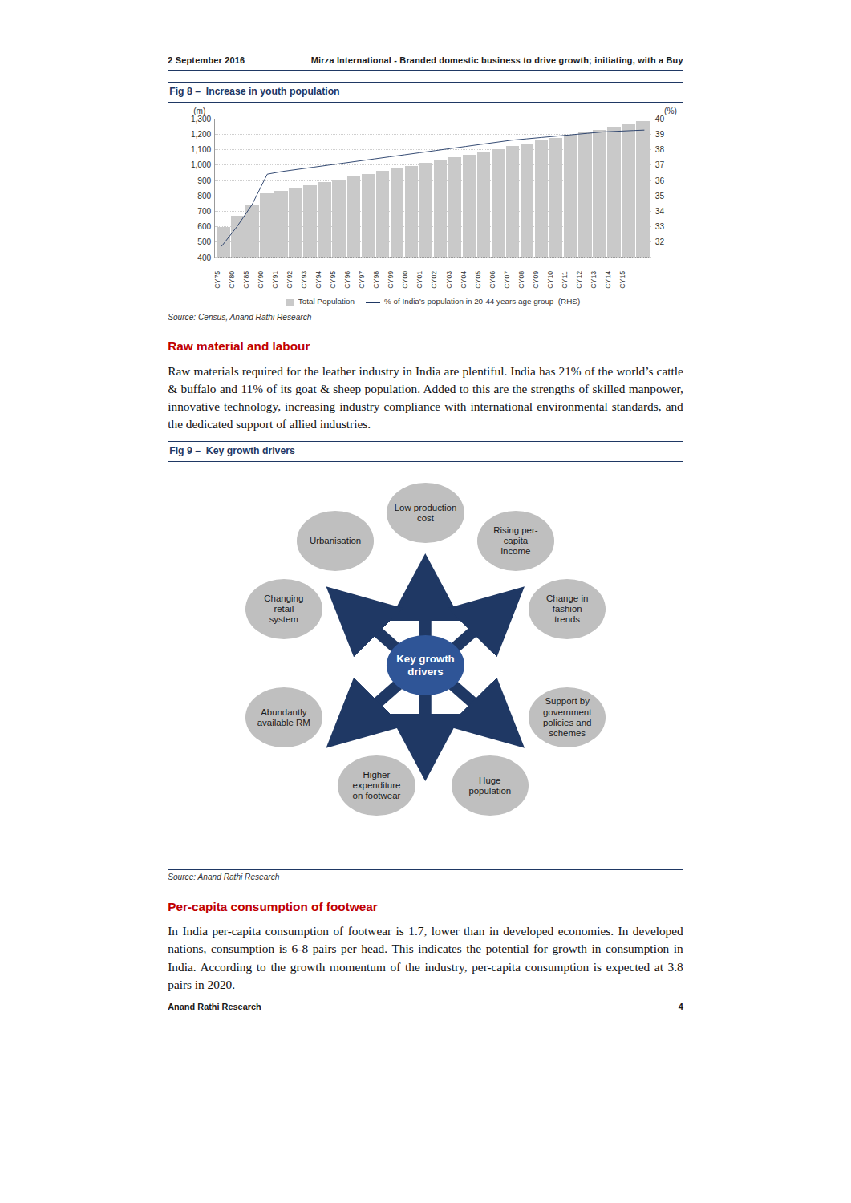2 September 2016
Mirza International - Branded domestic business to drive growth; initiating, with a Buy
Fig 8 – Increase in youth population
(m)
(%)
1,30040
1,20039
1,10038
1,00037
90036
80035
70034
60033
50032
400
CY75
CY80
CY85
CY90
CY91
CY92
CY93
CY94
CY95
CY96
CY97
CY98
CY99
CY00
CY01
CY02
CY03
CY04
CY05
CY06
CY07
CY08
CY09
CY10
CY11
CY12
CY13
CY14
CY15
Total Population
% of India’s population in 20-44 years age group (RHS)
Source: Census, Anand Rathi Research
Raw material and labour
Raw materials required for the leather industry in India are plentiful. India has 21% of the world’s cattle & buffalo and 11% of its goat & sheep population. Added to this are the strengths of skilled manpower, innovative technology, increasing industry compliance with international environmental standards, and the dedicated support of allied industries.
Fig 9 – Key growth drivers
Key growth
drivers
Low production
cost
Rising per-
capita
income
Change in
fashion
trends
Support by
government
policies and
schemes
Huge
population
Higher
expenditure
on footwear
Abundantly
available RM
Changing
retail
system
Urbanisation
Source: Anand Rathi Research
Per-capita consumption of footwear
In India per-capita consumption of footwear is 1.7, lower than in developed economies. In developed nations, consumption is 6-8 pairs per head. This indicates the potential for growth in consumption in India. According to the growth momentum of the industry, per-capita consumption is expected at 3.8 pairs in 2020.
Anand Rathi Research
4